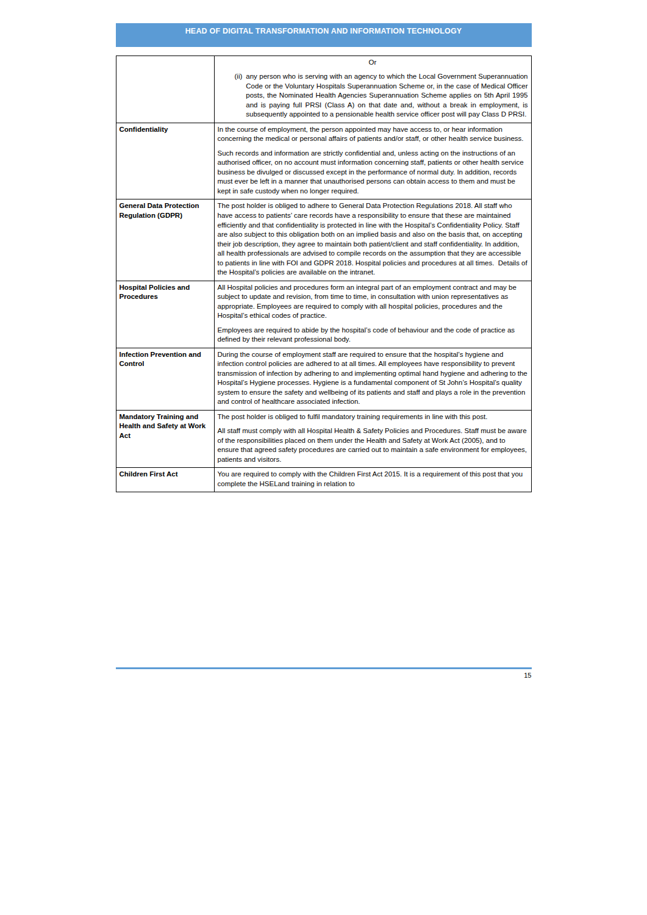HEAD OF DIGITAL TRANSFORMATION AND INFORMATION TECHNOLOGY DEVELOP
| | Or (ii) any person who is serving with an agency to which the Local Government Superannuation Code or the Voluntary Hospitals Superannuation Scheme or, in the case of Medical Officer posts, the Nominated Health Agencies Superannuation Scheme applies on 5th April 1995 and is paying full PRSI (Class A) on that date and, without a break in employment, is subsequently appointed to a pensionable health service officer post will pay Class D PRSI. |
| Confidentiality | In the course of employment, the person appointed may have access to, or hear information concerning the medical or personal affairs of patients and/or staff, or other health service business. Such records and information are strictly confidential and, unless acting on the instructions of an authorised officer, on no account must information concerning staff, patients or other health service business be divulged or discussed except in the performance of normal duty. In addition, records must ever be left in a manner that unauthorised persons can obtain access to them and must be kept in safe custody when no longer required. |
| General Data Protection Regulation (GDPR) | The post holder is obliged to adhere to General Data Protection Regulations 2018. All staff who have access to patients’ care records have a responsibility to ensure that these are maintained efficiently and that confidentiality is protected in line with the Hospital’s Confidentiality Policy. Staff are also subject to this obligation both on an implied basis and also on the basis that, on accepting their job description, they agree to maintain both patient/client and staff confidentiality. In addition, all health professionals are advised to compile records on the assumption that they are accessible to patients in line with FOI and GDPR 2018. Hospital policies and procedures at all times. Details of the Hospital’s policies are available on the intranet. |
| Hospital Policies and Procedures | All Hospital policies and procedures form an integral part of an employment contract and may be subject to update and revision, from time to time, in consultation with union representatives as appropriate. Employees are required to comply with all hospital policies, procedures and the Hospital’s ethical codes of practice. Employees are required to abide by the hospital’s code of behaviour and the code of practice as defined by their relevant professional body. |
| Infection Prevention and Control | During the course of employment staff are required to ensure that the hospital’s hygiene and infection control policies are adhered to at all times. All employees have responsibility to prevent transmission of infection by adhering to and implementing optimal hand hygiene and adhering to the Hospital’s Hygiene processes. Hygiene is a fundamental component of St John’s Hospital’s quality system to ensure the safety and wellbeing of its patients and staff and plays a role in the prevention and control of healthcare associated infection. |
| Mandatory Training and Health and Safety at Work Act | The post holder is obliged to fulfil mandatory training requirements in line with this post. All staff must comply with all Hospital Health & Safety Policies and Procedures. Staff must be aware of the responsibilities placed on them under the Health and Safety at Work Act (2005), and to ensure that agreed safety procedures are carried out to maintain a safe environment for employees, patients and visitors. |
| Children First Act | You are required to comply with the Children First Act 2015. It is a requirement of this post that you complete the HSELand training in relation to |
15